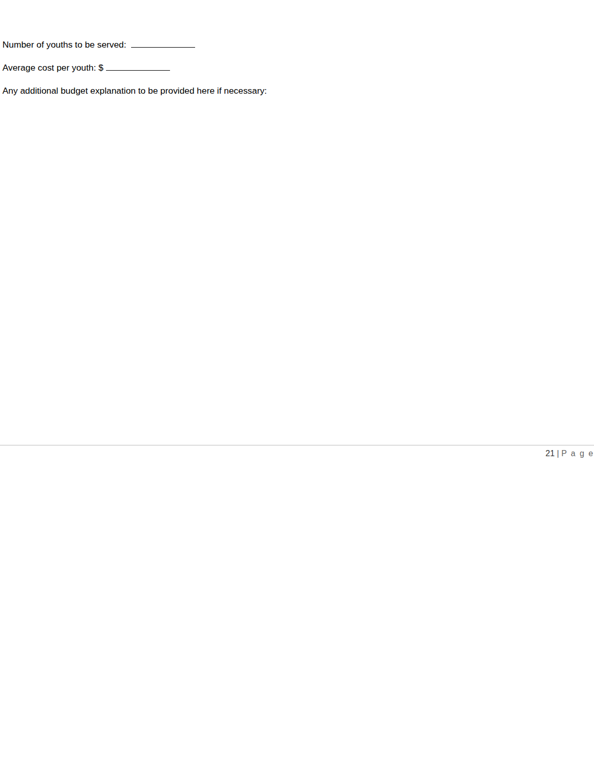Number of youths to be served:
Average cost per youth: $
Any additional budget explanation to be provided here if necessary:
21 | P a g e